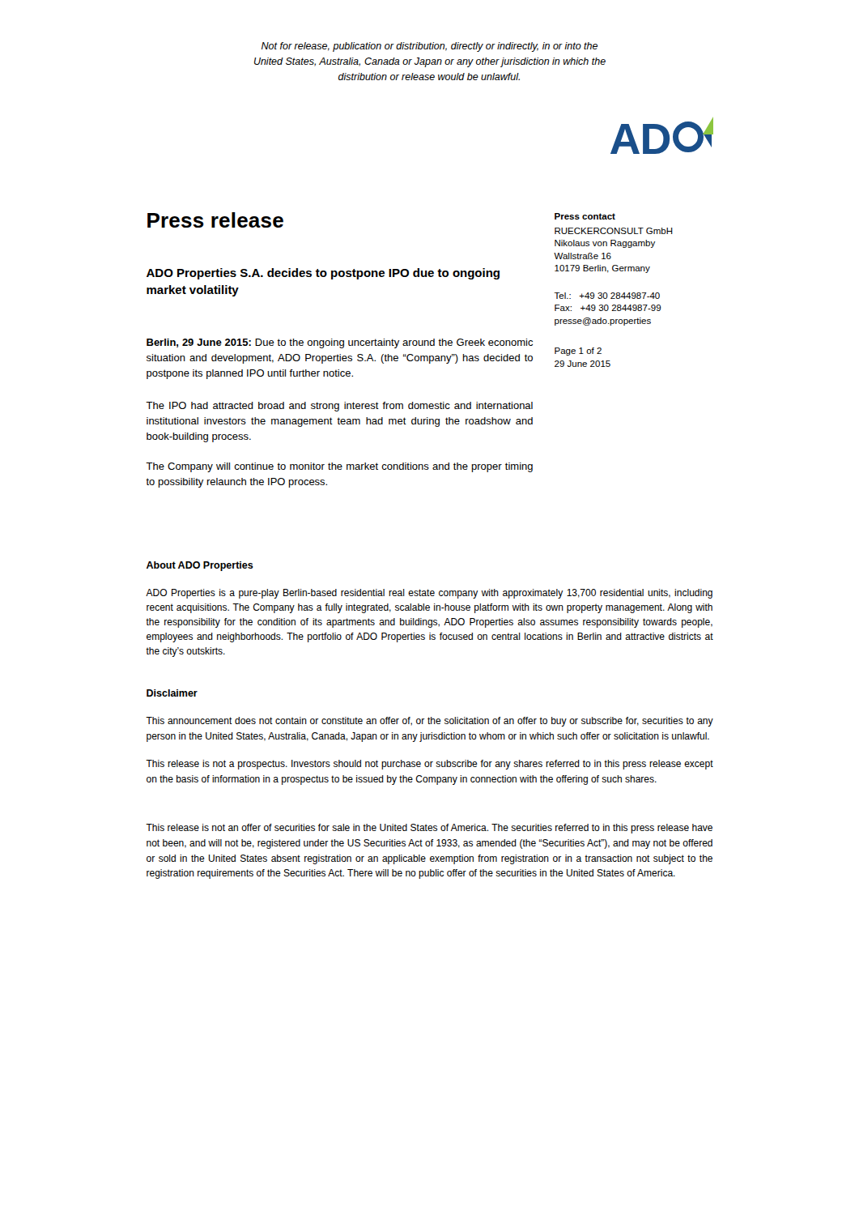Not for release, publication or distribution, directly or indirectly, in or into the
United States, Australia, Canada or Japan or any other jurisdiction in which the
distribution or release would be unlawful.
AD
Press release
ADO Properties S.A. decides to postpone IPO due to ongoing market volatility
Berlin, 29 June 2015: Due to the ongoing uncertainty around the Greek economic situation and development, ADO Properties S.A. (the “Company”) has decided to postpone its planned IPO until further notice.
The IPO had attracted broad and strong interest from domestic and international institutional investors the management team had met during the roadshow and book-building process.
The Company will continue to monitor the market conditions and the proper timing to possibility relaunch the IPO process.
Press contact
RUECKERCONSULT GmbH
Nikolaus von Raggamby
Wallstraße 16
10179 Berlin, Germany
Tel.: +49 30 2844987-40
Fax: +49 30 2844987-99
presse@ado.properties
Page 1 of 2
29 June 2015
About ADO Properties
ADO Properties is a pure-play Berlin-based residential real estate company with approximately 13,700 residential units, including recent acquisitions. The Company has a fully integrated, scalable in-house platform with its own property management. Along with the responsibility for the condition of its apartments and buildings, ADO Properties also assumes responsibility towards people, employees and neighborhoods. The portfolio of ADO Properties is focused on central locations in Berlin and attractive districts at the city’s outskirts.
Disclaimer
This announcement does not contain or constitute an offer of, or the solicitation of an offer to buy or subscribe for, securities to any person in the United States, Australia, Canada, Japan or in any jurisdiction to whom or in which such offer or solicitation is unlawful.
This release is not a prospectus. Investors should not purchase or subscribe for any shares referred to in this press release except on the basis of information in a prospectus to be issued by the Company in connection with the offering of such shares.
This release is not an offer of securities for sale in the United States of America. The securities referred to in this press release have not been, and will not be, registered under the US Securities Act of 1933, as amended (the “Securities Act”), and may not be offered or sold in the United States absent registration or an applicable exemption from registration or in a transaction not subject to the registration requirements of the Securities Act. There will be no public offer of the securities in the United States of America.